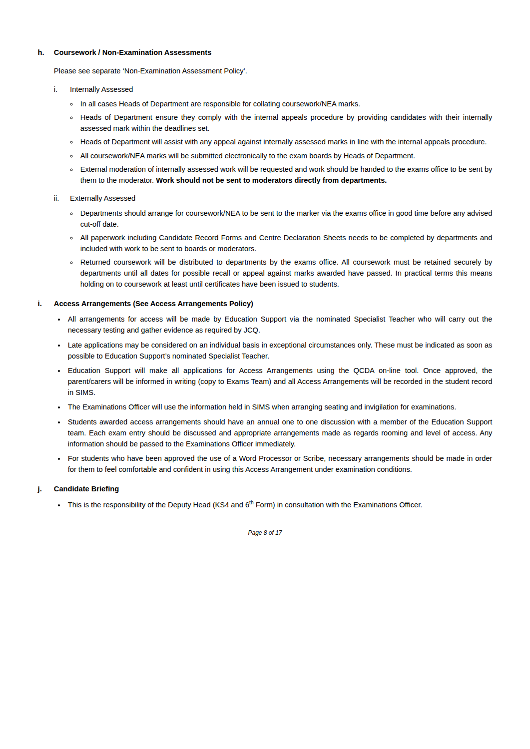h. Coursework / Non-Examination Assessments
Please see separate ‘Non-Examination Assessment Policy’.
i. Internally Assessed
In all cases Heads of Department are responsible for collating coursework/NEA marks.
Heads of Department ensure they comply with the internal appeals procedure by providing candidates with their internally assessed mark within the deadlines set.
Heads of Department will assist with any appeal against internally assessed marks in line with the internal appeals procedure.
All coursework/NEA marks will be submitted electronically to the exam boards by Heads of Department.
External moderation of internally assessed work will be requested and work should be handed to the exams office to be sent by them to the moderator. Work should not be sent to moderators directly from departments.
ii. Externally Assessed
Departments should arrange for coursework/NEA to be sent to the marker via the exams office in good time before any advised cut-off date.
All paperwork including Candidate Record Forms and Centre Declaration Sheets needs to be completed by departments and included with work to be sent to boards or moderators.
Returned coursework will be distributed to departments by the exams office. All coursework must be retained securely by departments until all dates for possible recall or appeal against marks awarded have passed. In practical terms this means holding on to coursework at least until certificates have been issued to students.
i. Access Arrangements (See Access Arrangements Policy)
All arrangements for access will be made by Education Support via the nominated Specialist Teacher who will carry out the necessary testing and gather evidence as required by JCQ.
Late applications may be considered on an individual basis in exceptional circumstances only. These must be indicated as soon as possible to Education Support’s nominated Specialist Teacher.
Education Support will make all applications for Access Arrangements using the QCDA on-line tool. Once approved, the parent/carers will be informed in writing (copy to Exams Team) and all Access Arrangements will be recorded in the student record in SIMS.
The Examinations Officer will use the information held in SIMS when arranging seating and invigilation for examinations.
Students awarded access arrangements should have an annual one to one discussion with a member of the Education Support team. Each exam entry should be discussed and appropriate arrangements made as regards rooming and level of access. Any information should be passed to the Examinations Officer immediately.
For students who have been approved the use of a Word Processor or Scribe, necessary arrangements should be made in order for them to feel comfortable and confident in using this Access Arrangement under examination conditions.
j. Candidate Briefing
This is the responsibility of the Deputy Head (KS4 and 6th Form) in consultation with the Examinations Officer.
Page 8 of 17